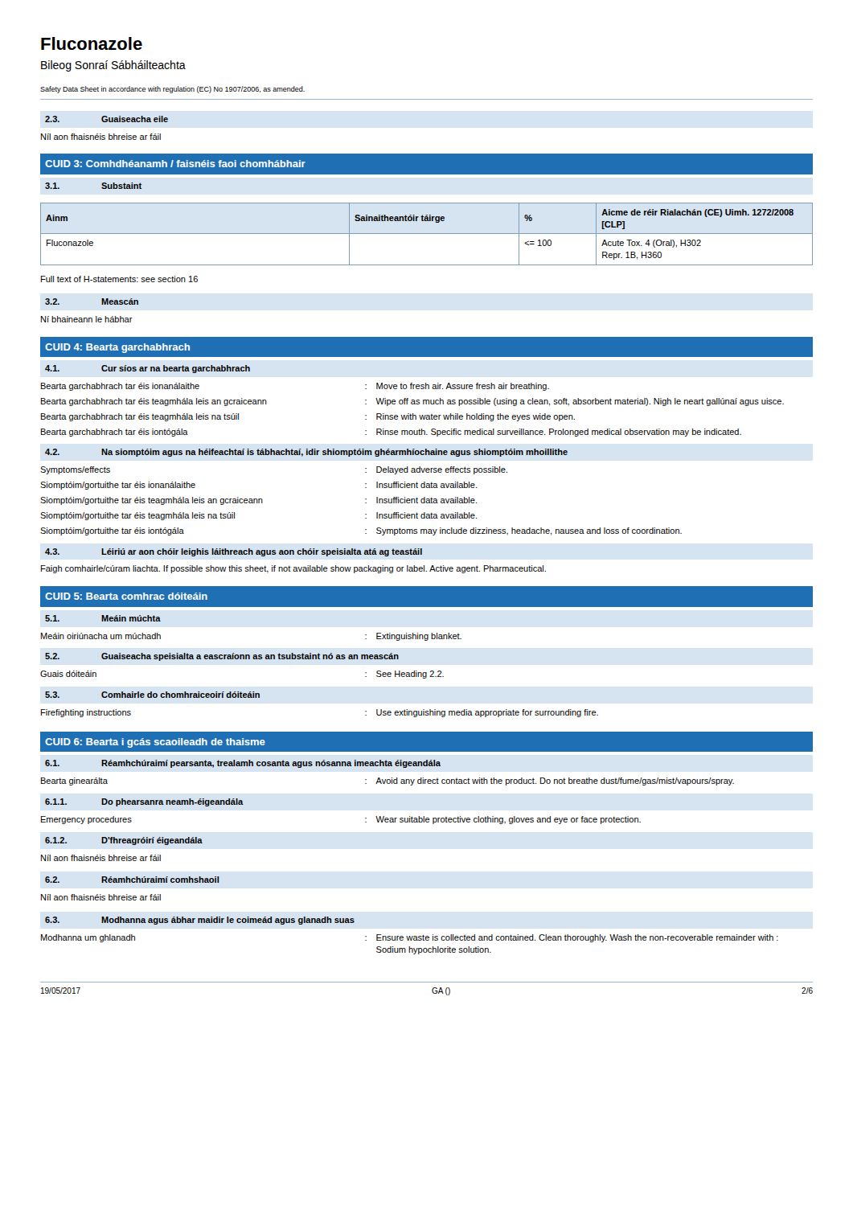Fluconazole
Bileog Sonraí Sábháilteachta
Safety Data Sheet in accordance with regulation (EC) No 1907/2006, as amended.
2.3. Guaiseacha eile
Níl aon fhaisnéis bhreise ar fáil
CUID 3: Comhdhéanamh / faisnéis faoi chomhábhair
3.1. Substaint
| Ainm | Sainaitheantóir táirge | % | Aicme de réir Rialachán (CE) Uimh. 1272/2008 [CLP] |
| --- | --- | --- | --- |
| Fluconazole | | <= 100 | Acute Tox. 4 (Oral), H302 Repr. 1B, H360 |
Full text of H-statements: see section 16
3.2. Meascán
Ní bhaineann le hábhar
CUID 4: Bearta garchabhrach
4.1. Cur síos ar na bearta garchabhrach
| Bearta garchabhrach tar éis ionanálaithe | : | Move to fresh air. Assure fresh air breathing. |
| Bearta garchabhrach tar éis teagmhála leis an gcraiceann | : | Wipe off as much as possible (using a clean, soft, absorbent material). Nigh le neart gallúnaí agus uisce. |
| Bearta garchabhrach tar éis teagmhála leis na tsúil | : | Rinse with water while holding the eyes wide open. |
| Bearta garchabhrach tar éis iontógála | : | Rinse mouth. Specific medical surveillance. Prolonged medical observation may be indicated. |
4.2. Na siomptóim agus na héifeachtaí is tábhachtaí, idir shiomptóim ghéarmhíochaine agus shiomptóim mhoillithe
| Symptoms/effects | : | Delayed adverse effects possible. |
| Siomptóim/gortuithe tar éis ionanálaithe | : | Insufficient data available. |
| Siomptóim/gortuithe tar éis teagmhála leis an gcraiceann | : | Insufficient data available. |
| Siomptóim/gortuithe tar éis teagmhála leis na tsúil | : | Insufficient data available. |
| Siomptóim/gortuithe tar éis iontógála | : | Symptoms may include dizziness, headache, nausea and loss of coordination. |
4.3. Léiriú ar aon chóir leighis láithreach agus aon chóir speisialta atá ag teastáil
Faigh comhairle/cúram liachta. If possible show this sheet, if not available show packaging or label. Active agent. Pharmaceutical.
CUID 5: Bearta comhrac dóiteáin
5.1. Meáin múchta
| Meáin oiriúnacha um múchadh | : | Extinguishing blanket. |
5.2. Guaiseacha speisialta a eascraíonn as an tsubstaint nó as an meascán
| Guais dóiteáin | : | See Heading 2.2. |
5.3. Comhairle do chomhraiceoirí dóiteáin
| Firefighting instructions | : | Use extinguishing media appropriate for surrounding fire. |
CUID 6: Bearta i gcás scaoileadh de thaisme
6.1. Réamhchúraimí pearsanta, trealamh cosanta agus nósanna imeachta éigeandála
| Bearta ginearálta | : | Avoid any direct contact with the product. Do not breathe dust/fume/gas/mist/vapours/spray. |
6.1.1. Do phearsanra neamh-éigeandála
| Emergency procedures | : | Wear suitable protective clothing, gloves and eye or face protection. |
6.1.2. D'fhreagróirí éigeandála
Níl aon fhaisnéis bhreise ar fáil
6.2. Réamhchúraimí comhshaoil
Níl aon fhaisnéis bhreise ar fáil
6.3. Modhanna agus ábhar maidir le coimeád agus glanadh suas
| Modhanna um ghlanadh | : | Ensure waste is collected and contained. Clean thoroughly. Wash the non-recoverable remainder with : Sodium hypochlorite solution. |
19/05/2017 2/6
GA ()